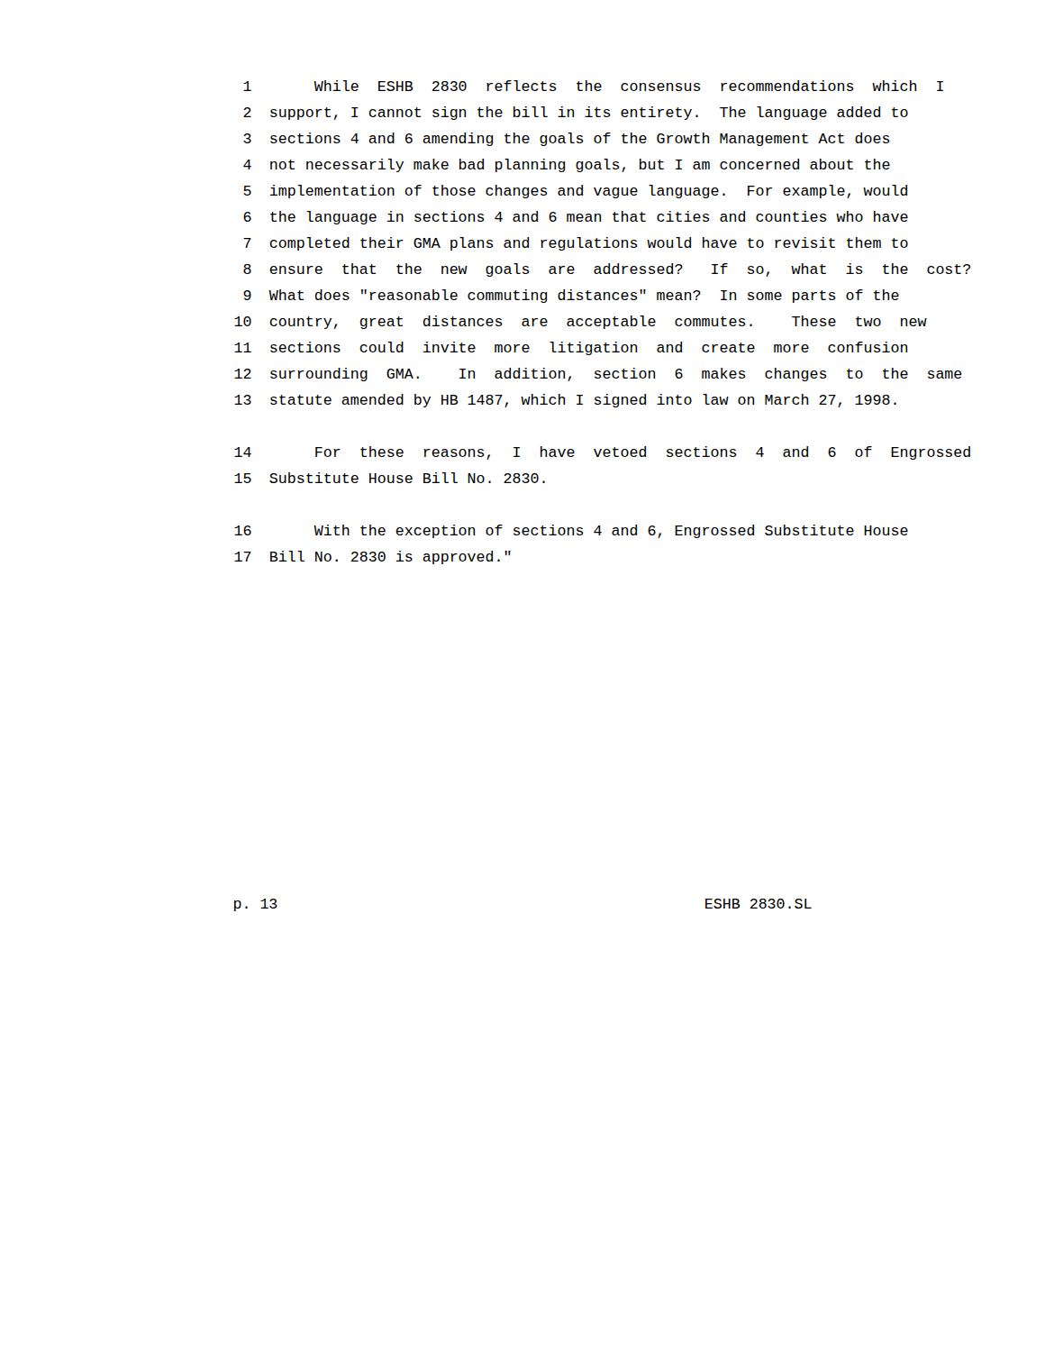| 1 | While ESHB 2830 reflects the consensus recommendations which I |
| 2 | support, I cannot sign the bill in its entirety. The language added to |
| 3 | sections 4 and 6 amending the goals of the Growth Management Act does |
| 4 | not necessarily make bad planning goals, but I am concerned about the |
| 5 | implementation of those changes and vague language. For example, would |
| 6 | the language in sections 4 and 6 mean that cities and counties who have |
| 7 | completed their GMA plans and regulations would have to revisit them to |
| 8 | ensure that the new goals are addressed? If so, what is the cost? |
| 9 | What does "reasonable commuting distances" mean? In some parts of the |
| 10 | country, great distances are acceptable commutes. These two new |
| 11 | sections could invite more litigation and create more confusion |
| 12 | surrounding GMA. In addition, section 6 makes changes to the same |
| 13 | statute amended by HB 1487, which I signed into law on March 27, 1998. |
| 14 | For these reasons, I have vetoed sections 4 and 6 of Engrossed |
| 15 | Substitute House Bill No. 2830. |
| 16 | With the exception of sections 4 and 6, Engrossed Substitute House |
| 17 | Bill No. 2830 is approved." |
p. 13 ESHB 2830.SL